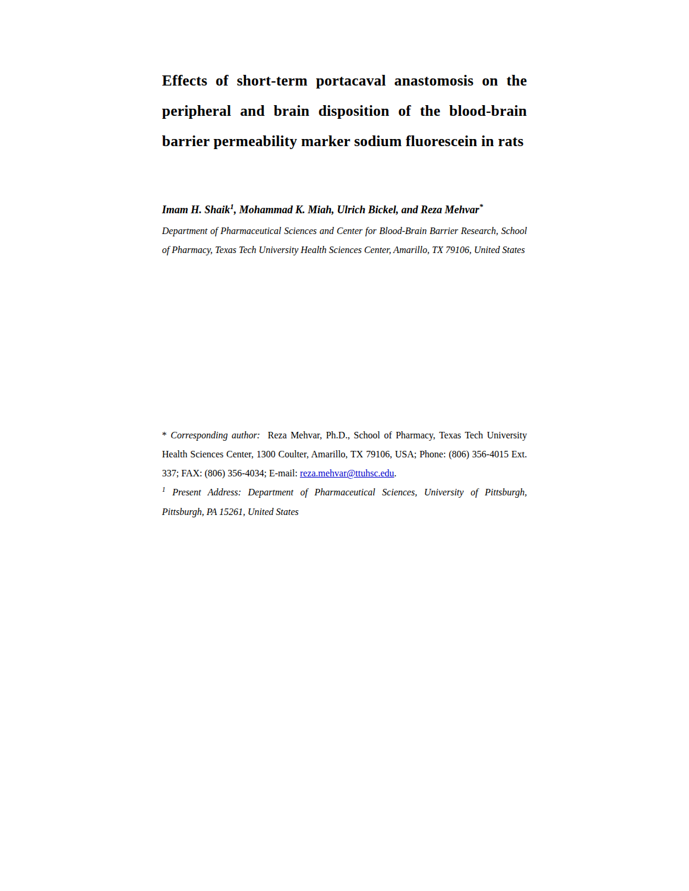Effects of short-term portacaval anastomosis on the peripheral and brain disposition of the blood-brain barrier permeability marker sodium fluorescein in rats
Imam H. Shaik1, Mohammad K. Miah, Ulrich Bickel, and Reza Mehvar*
Department of Pharmaceutical Sciences and Center for Blood-Brain Barrier Research, School of Pharmacy, Texas Tech University Health Sciences Center, Amarillo, TX 79106, United States
* Corresponding author: Reza Mehvar, Ph.D., School of Pharmacy, Texas Tech University Health Sciences Center, 1300 Coulter, Amarillo, TX 79106, USA; Phone: (806) 356-4015 Ext. 337; FAX: (806) 356-4034; E-mail: reza.mehvar@ttuhsc.edu.
1 Present Address: Department of Pharmaceutical Sciences, University of Pittsburgh, Pittsburgh, PA 15261, United States